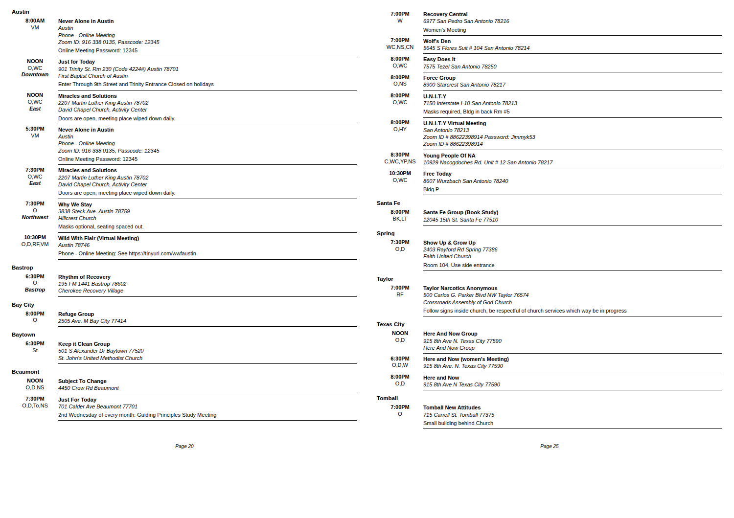Austin
| 8:00AM VM | Never Alone in Austin Austin Phone - Online Meeting Zoom ID: 916 338 0135, Passcode: 12345 Online Meeting Password: 12345 |
| NOON O,WC Downtown | Just for Today 901 Trinity St. Rm 230 (Code 4224#) Austin 78701 First Baptist Church of Austin Enter Through 9th Street and Trinity Entrance Closed on holidays |
| NOON O,WC East | Miracles and Solutions 2207 Martin Luther King Austin 78702 David Chapel Church, Activity Center Doors are open, meeting place wiped down daily. |
| 5:30PM VM | Never Alone in Austin Austin Phone - Online Meeting Zoom ID: 916 338 0135, Passcode: 12345 Online Meeting Password: 12345 |
| 7:30PM O,WC East | Miracles and Solutions 2207 Martin Luther King Austin 78702 David Chapel Church, Activity Center Doors are open, meeting place wiped down daily. |
| 7:30PM O Northwest | Why We Stay 3838 Steck Ave. Austin 78759 Hillcrest Church Masks optional, seating spaced out. |
| 10:30PM O,D,RF,VM | Wild With Flair (Virtual Meeting) Austin 78746 Phone - Online Meeting: See https://tinyurl.com/wwfaustin |
Bastrop
| 6:30PM O Bastrop | Rhythm of Recovery 195 FM 1441 Bastrop 78602 Cherokee Recovery Village |
Bay City
| 8:00PM O | Refuge Group 2505 Ave. M Bay City 77414 |
Baytown
| 6:30PM St | Keep it Clean Group 501 S Alexander Dr Baytown 77520 St. John's United Methodist Church |
Beaumont
| NOON O,D,NS | Subject To Change 4450 Crow Rd Beaumont |
| 7:30PM O,D,To,NS | Just For Today 701 Calder Ave Beaumont 77701 2nd Wednesday of every month: Guiding Principles Study Meeting |
| 7:00PM W | Recovery Central 6977 San Pedro San Antonio 78216 Women's Meeting |
| 7:00PM WC,NS,CN | Wolf's Den 5645 S Flores Suit # 104 San Antonio 78214 |
| 8:00PM O,WC | Easy Does It 7575 Tezel San Antonio 78250 |
| 8:00PM O,NS | Force Group 8900 Starcrest San Antonio 78217 |
| 8:00PM O,WC | U-N-I-T-Y 7150 Interstate I-10 San Antonio 78213 Masks required, Bldg in back Rm #5 |
| 8:00PM O,HY | U-N-I-T-Y Virtual Meeting San Antonio 78213 Zoom ID # 88622398914 Password: Jimmyk53 Zoom ID # 88622398914 |
| 8:30PM C,WC,YP,NS | Young People Of NA 10929 Nacogdoches Rd. Unit # 12 San Antonio 78217 |
| 10:30PM O,WC | Free Today 8607 Wurzbach San Antonio 78240 Bldg P |
Santa Fe
| 8:00PM BK,LT | Santa Fe Group (Book Study) 12045 15th St. Santa Fe 77510 |
Spring
| 7:30PM O,D | Show Up & Grow Up 2403 Rayford Rd Spring 77386 Faith United Church Room 104, Use side entrance |
Taylor
| 7:00PM RF | Taylor Narcotics Anonymous 500 Carlos G. Parker Blvd NW Taylor 76574 Crossroads Assembly of God Church Follow signs inside church, be respectful of church services which way be in progress |
Texas City
| NOON O,D | Here And Now Group 915 8th Ave N. Texas City 77590 Here And Now Group |
| 6:30PM O,D,W | Here and Now (women's Meeting) 915 8th Ave. N. Texas City 77590 |
| 8:00PM O,D | Here and Now 915 8th Ave N Texas City 77590 |
Tomball
| 7:00PM O | Tomball New Attitudes 715 Carrell St. Tomball 77375 Small building behind Church |
Page 20
Page 25